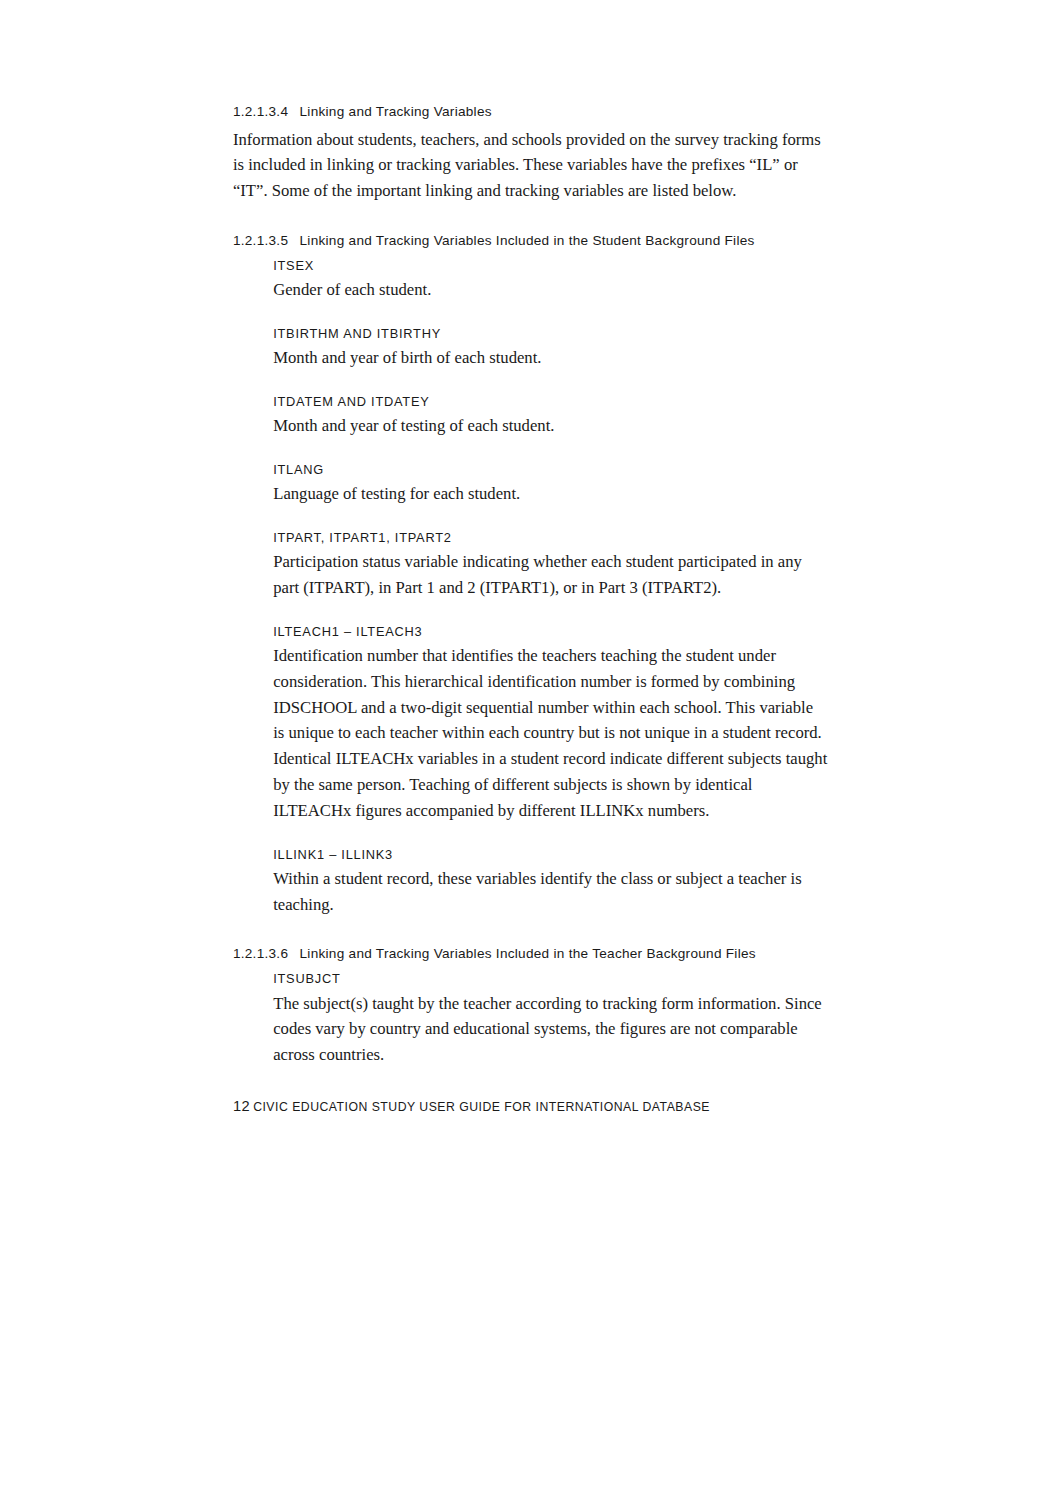1.2.1.3.4 Linking and Tracking Variables
Information about students, teachers, and schools provided on the survey tracking forms is included in linking or tracking variables. These variables have the prefixes “IL” or “IT”. Some of the important linking and tracking variables are listed below.
1.2.1.3.5 Linking and Tracking Variables Included in the Student Background Files
ITSEX
Gender of each student.
ITBIRTHM AND ITBIRTHY
Month and year of birth of each student.
ITDATEM AND ITDATEY
Month and year of testing of each student.
ITLANG
Language of testing for each student.
ITPART, ITPART1, ITPART2
Participation status variable indicating whether each student participated in any part (ITPART), in Part 1 and 2 (ITPART1), or in Part 3 (ITPART2).
ILTEACH1 – ILTEACH3
Identification number that identifies the teachers teaching the student under consideration. This hierarchical identification number is formed by combining IDSCHOOL and a two-digit sequential number within each school. This variable is unique to each teacher within each country but is not unique in a student record. Identical ILTEACHx variables in a student record indicate different subjects taught by the same person. Teaching of different subjects is shown by identical ILTEACHx figures accompanied by different ILLINKx numbers.
ILLINK1 – ILLINK3
Within a student record, these variables identify the class or subject a teacher is teaching.
1.2.1.3.6 Linking and Tracking Variables Included in the Teacher Background Files
ITSUBJCT
The subject(s) taught by the teacher according to tracking form information. Since codes vary by country and educational systems, the figures are not comparable across countries.
12 CIVIC EDUCATION STUDY USER GUIDE FOR INTERNATIONAL DATABASE